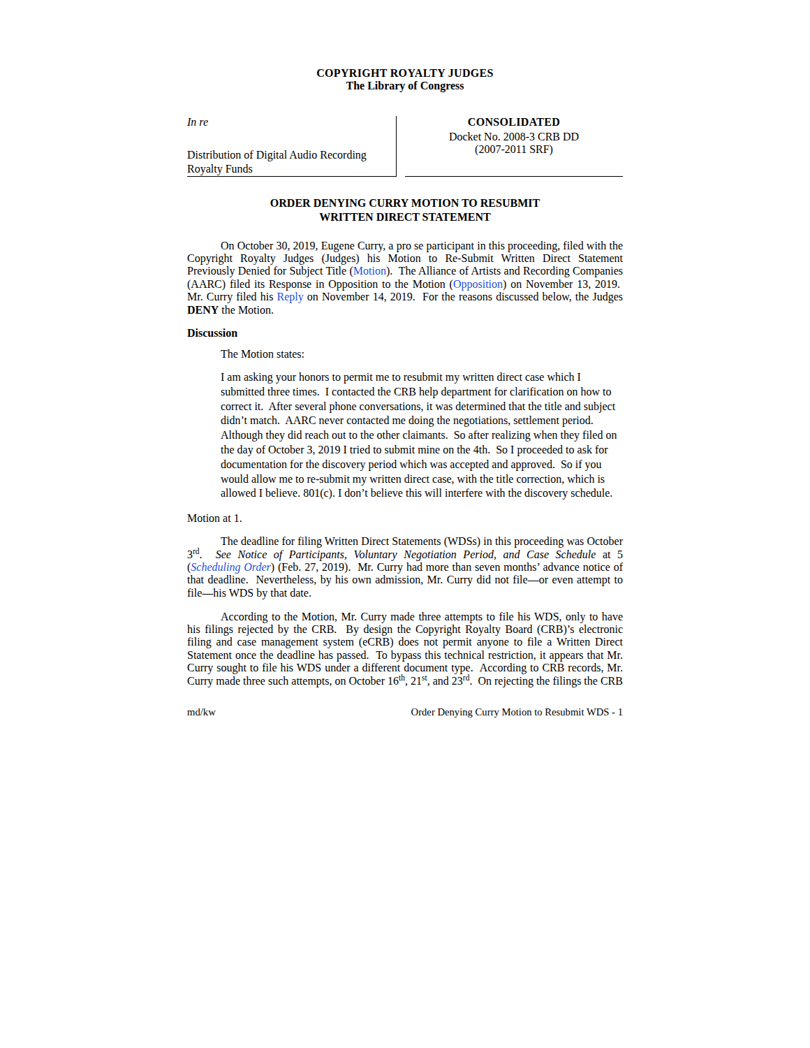COPYRIGHT ROYALTY JUDGES
The Library of Congress
| In re Distribution of Digital Audio Recording Royalty Funds | | CONSOLIDATED Docket No. 2008-3 CRB DD (2007-2011 SRF) |
ORDER DENYING CURRY MOTION TO RESUBMIT
WRITTEN DIRECT STATEMENT
On October 30, 2019, Eugene Curry, a pro se participant in this proceeding, filed with the Copyright Royalty Judges (Judges) his Motion to Re-Submit Written Direct Statement Previously Denied for Subject Title (Motion). The Alliance of Artists and Recording Companies (AARC) filed its Response in Opposition to the Motion (Opposition) on November 13, 2019. Mr. Curry filed his Reply on November 14, 2019. For the reasons discussed below, the Judges DENY the Motion.
Discussion
The Motion states:
I am asking your honors to permit me to resubmit my written direct case which I submitted three times. I contacted the CRB help department for clarification on how to correct it. After several phone conversations, it was determined that the title and subject didn’t match. AARC never contacted me doing the negotiations, settlement period. Although they did reach out to the other claimants. So after realizing when they filed on the day of October 3, 2019 I tried to submit mine on the 4th. So I proceeded to ask for documentation for the discovery period which was accepted and approved. So if you would allow me to re-submit my written direct case, with the title correction, which is allowed I believe. 801(c). I don’t believe this will interfere with the discovery schedule.
Motion at 1.
The deadline for filing Written Direct Statements (WDSs) in this proceeding was October 3rd. See Notice of Participants, Voluntary Negotiation Period, and Case Schedule at 5 (Scheduling Order) (Feb. 27, 2019). Mr. Curry had more than seven months’ advance notice of that deadline. Nevertheless, by his own admission, Mr. Curry did not file—or even attempt to file—his WDS by that date.
According to the Motion, Mr. Curry made three attempts to file his WDS, only to have his filings rejected by the CRB. By design the Copyright Royalty Board (CRB)’s electronic filing and case management system (eCRB) does not permit anyone to file a Written Direct Statement once the deadline has passed. To bypass this technical restriction, it appears that Mr. Curry sought to file his WDS under a different document type. According to CRB records, Mr. Curry made three such attempts, on October 16th, 21st, and 23rd. On rejecting the filings the CRB
md/kw
Order Denying Curry Motion to Resubmit WDS - 1